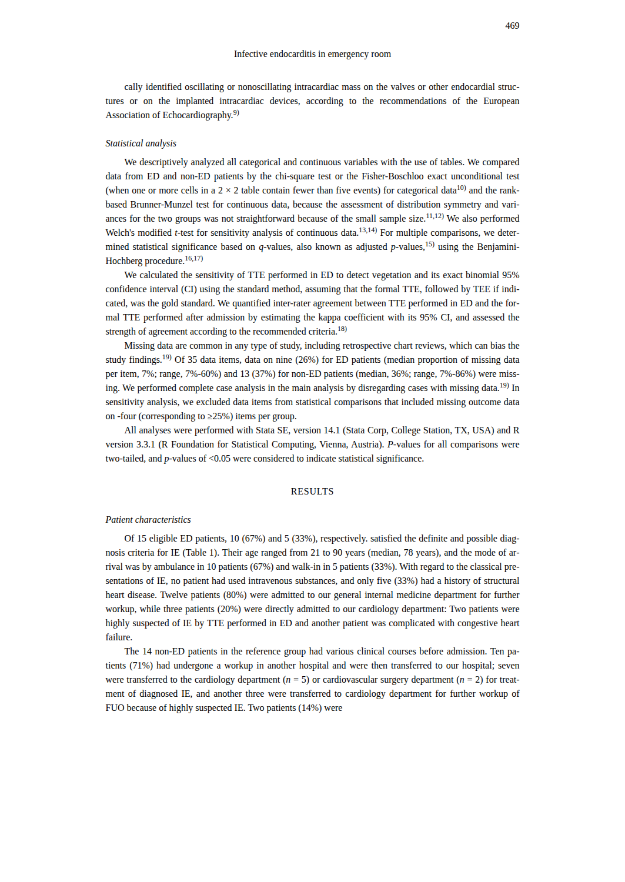469
Infective endocarditis in emergency room
cally identified oscillating or nonoscillating intracardiac mass on the valves or other endocardial structures or on the implanted intracardiac devices, according to the recommendations of the European Association of Echocardiography.9)
Statistical analysis
We descriptively analyzed all categorical and continuous variables with the use of tables. We compared data from ED and non-ED patients by the chi-square test or the Fisher-Boschloo exact unconditional test (when one or more cells in a 2 × 2 table contain fewer than five events) for categorical data10) and the rank-based Brunner-Munzel test for continuous data, because the assessment of distribution symmetry and variances for the two groups was not straightforward because of the small sample size.11,12) We also performed Welch's modified t-test for sensitivity analysis of continuous data.13,14) For multiple comparisons, we determined statistical significance based on q-values, also known as adjusted p-values,15) using the Benjamini-Hochberg procedure.16,17)
We calculated the sensitivity of TTE performed in ED to detect vegetation and its exact binomial 95% confidence interval (CI) using the standard method, assuming that the formal TTE, followed by TEE if indicated, was the gold standard. We quantified inter-rater agreement between TTE performed in ED and the formal TTE performed after admission by estimating the kappa coefficient with its 95% CI, and assessed the strength of agreement according to the recommended criteria.18)
Missing data are common in any type of study, including retrospective chart reviews, which can bias the study findings.19) Of 35 data items, data on nine (26%) for ED patients (median proportion of missing data per item, 7%; range, 7%-60%) and 13 (37%) for non-ED patients (median, 36%; range, 7%-86%) were missing. We performed complete case analysis in the main analysis by disregarding cases with missing data.19) In sensitivity analysis, we excluded data items from statistical comparisons that included missing outcome data on -four (corresponding to ≥25%) items per group.
All analyses were performed with Stata SE, version 14.1 (Stata Corp, College Station, TX, USA) and R version 3.3.1 (R Foundation for Statistical Computing, Vienna, Austria). P-values for all comparisons were two-tailed, and p-values of <0.05 were considered to indicate statistical significance.
RESULTS
Patient characteristics
Of 15 eligible ED patients, 10 (67%) and 5 (33%), respectively. satisfied the definite and possible diagnosis criteria for IE (Table 1). Their age ranged from 21 to 90 years (median, 78 years), and the mode of arrival was by ambulance in 10 patients (67%) and walk-in in 5 patients (33%). With regard to the classical presentations of IE, no patient had used intravenous substances, and only five (33%) had a history of structural heart disease. Twelve patients (80%) were admitted to our general internal medicine department for further workup, while three patients (20%) were directly admitted to our cardiology department: Two patients were highly suspected of IE by TTE performed in ED and another patient was complicated with congestive heart failure.
The 14 non-ED patients in the reference group had various clinical courses before admission. Ten patients (71%) had undergone a workup in another hospital and were then transferred to our hospital; seven were transferred to the cardiology department (n = 5) or cardiovascular surgery department (n = 2) for treatment of diagnosed IE, and another three were transferred to cardiology department for further workup of FUO because of highly suspected IE. Two patients (14%) were